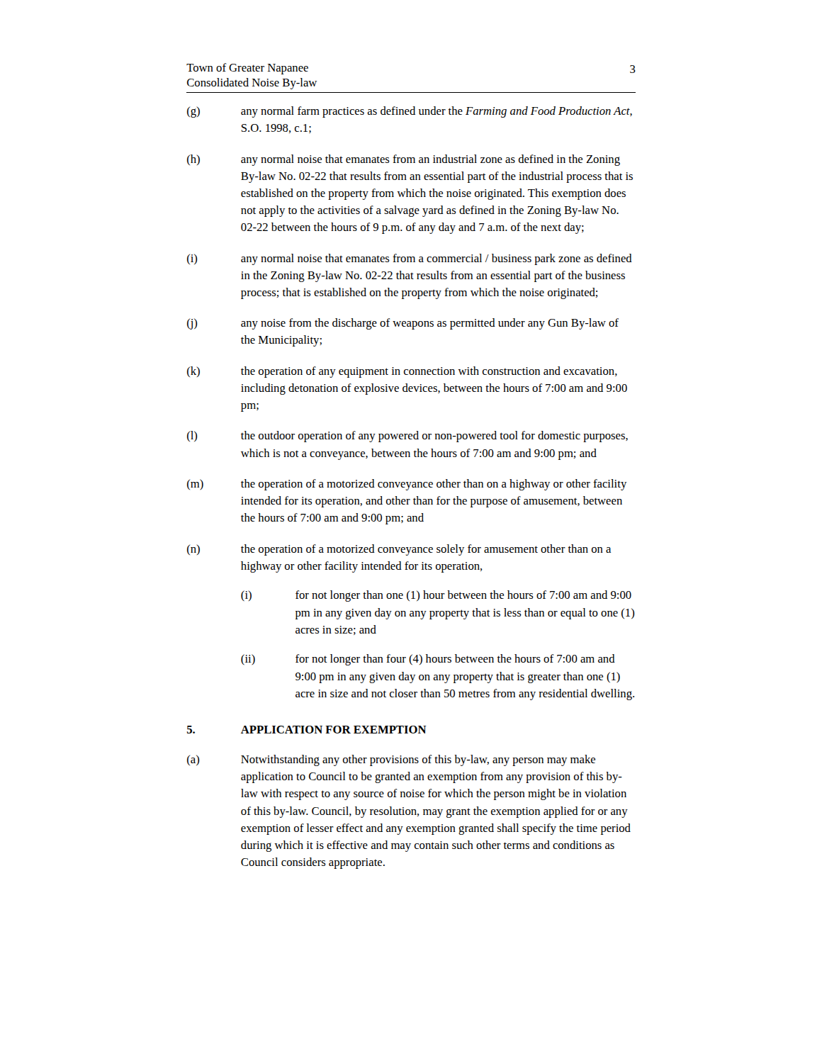Town of Greater Napanee
Consolidated Noise By-law
3
(g) any normal farm practices as defined under the Farming and Food Production Act, S.O. 1998, c.1;
(h) any normal noise that emanates from an industrial zone as defined in the Zoning By-law No. 02-22 that results from an essential part of the industrial process that is established on the property from which the noise originated. This exemption does not apply to the activities of a salvage yard as defined in the Zoning By-law No. 02-22 between the hours of 9 p.m. of any day and 7 a.m. of the next day;
(i) any normal noise that emanates from a commercial / business park zone as defined in the Zoning By-law No. 02-22 that results from an essential part of the business process; that is established on the property from which the noise originated;
(j) any noise from the discharge of weapons as permitted under any Gun By-law of the Municipality;
(k) the operation of any equipment in connection with construction and excavation, including detonation of explosive devices, between the hours of 7:00 am and 9:00 pm;
(l) the outdoor operation of any powered or non-powered tool for domestic purposes, which is not a conveyance, between the hours of 7:00 am and 9:00 pm; and
(m) the operation of a motorized conveyance other than on a highway or other facility intended for its operation, and other than for the purpose of amusement, between the hours of 7:00 am and 9:00 pm; and
(n) the operation of a motorized conveyance solely for amusement other than on a highway or other facility intended for its operation,
(i) for not longer than one (1) hour between the hours of 7:00 am and 9:00 pm in any given day on any property that is less than or equal to one (1) acres in size; and
(ii) for not longer than four (4) hours between the hours of 7:00 am and 9:00 pm in any given day on any property that is greater than one (1) acre in size and not closer than 50 metres from any residential dwelling.
5. Application for Exemption
(a) Notwithstanding any other provisions of this by-law, any person may make application to Council to be granted an exemption from any provision of this by-law with respect to any source of noise for which the person might be in violation of this by-law. Council, by resolution, may grant the exemption applied for or any exemption of lesser effect and any exemption granted shall specify the time period during which it is effective and may contain such other terms and conditions as Council considers appropriate.